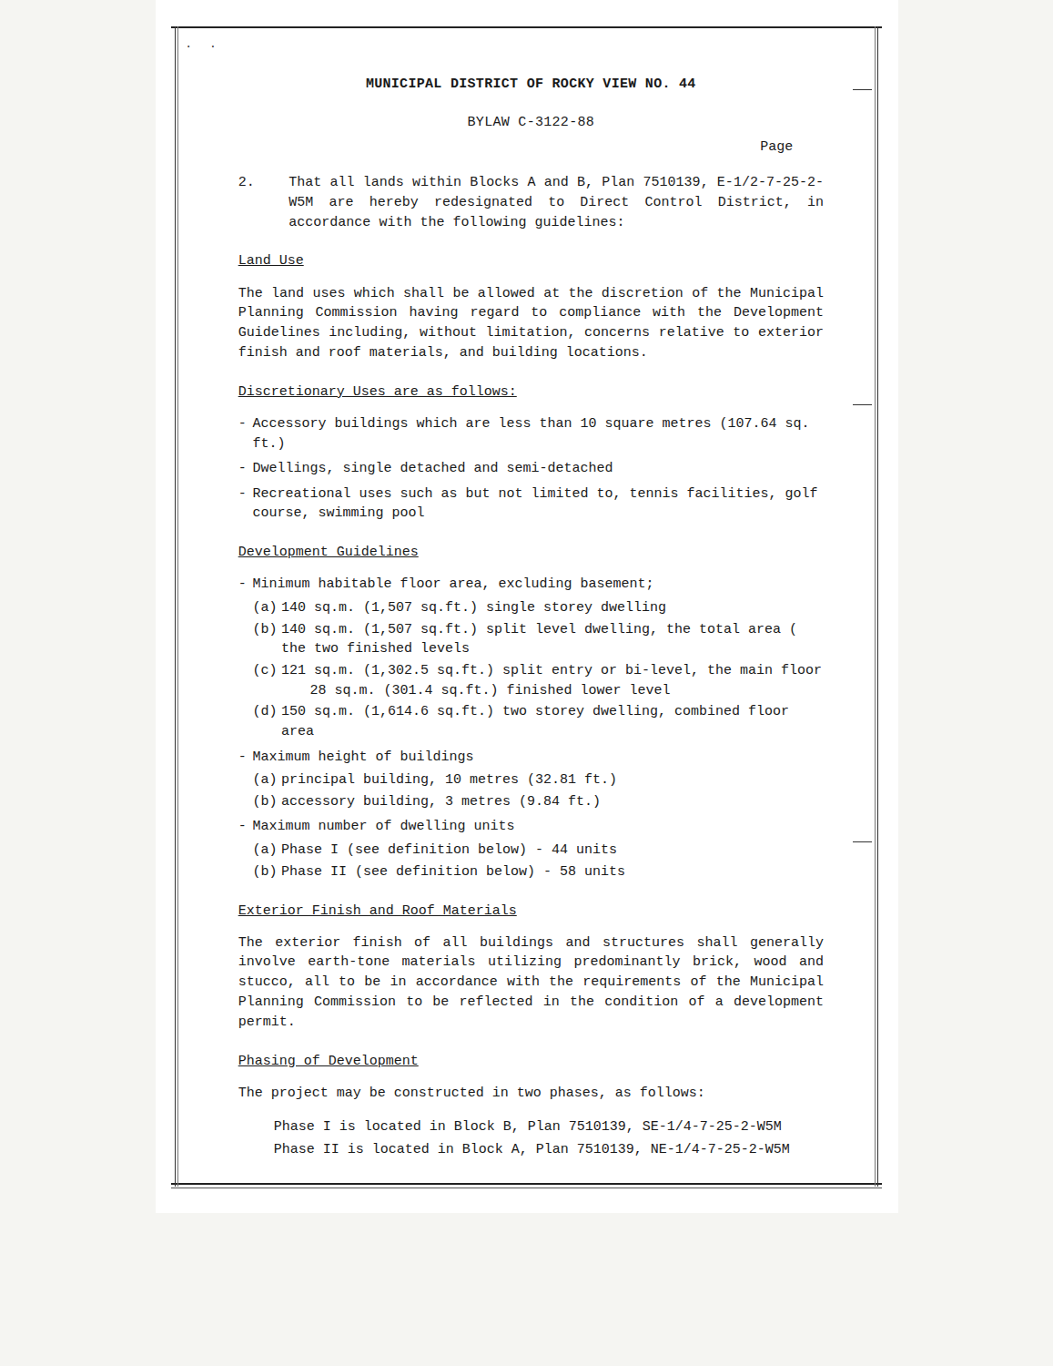. .
MUNICIPAL DISTRICT OF ROCKY VIEW NO. 44
BYLAW C-3122-88
Page
2.
That all lands within Blocks A and B, Plan 7510139, E-1/2-7-25-2-W5M are hereby redesignated to Direct Control District, in accordance with the following guidelines:
Land Use
The land uses which shall be allowed at the discretion of the Municipal Planning Commission having regard to compliance with the Development Guidelines including, without limitation, concerns relative to exterior finish and roof materials, and building locations.
Discretionary Uses are as follows:
Accessory buildings which are less than 10 square metres (107.64 sq. ft.)
Dwellings, single detached and semi-detached
Recreational uses such as but not limited to, tennis facilities, golf course, swimming pool
Development Guidelines
Minimum habitable floor area, excluding basement;
(a) 140 sq.m. (1,507 sq.ft.) single storey dwelling
(b) 140 sq.m. (1,507 sq.ft.) split level dwelling, the total area ( the two finished levels
(c) 121 sq.m. (1,302.5 sq.ft.) split entry or bi-level, the main floor 28 sq.m. (301.4 sq.ft.) finished lower level
(d) 150 sq.m. (1,614.6 sq.ft.) two storey dwelling, combined floor area
Maximum height of buildings
(a) principal building, 10 metres (32.81 ft.)
(b) accessory building, 3 metres (9.84 ft.)
Maximum number of dwelling units
(a) Phase I (see definition below) - 44 units
(b) Phase II (see definition below) - 58 units
Exterior Finish and Roof Materials
The exterior finish of all buildings and structures shall generally involve earth-tone materials utilizing predominantly brick, wood and stucco, all to be in accordance with the requirements of the Municipal Planning Commission to be reflected in the condition of a development permit.
Phasing of Development
The project may be constructed in two phases, as follows:
Phase I is located in Block B, Plan 7510139, SE-1/4-7-25-2-W5M
Phase II is located in Block A, Plan 7510139, NE-1/4-7-25-2-W5M